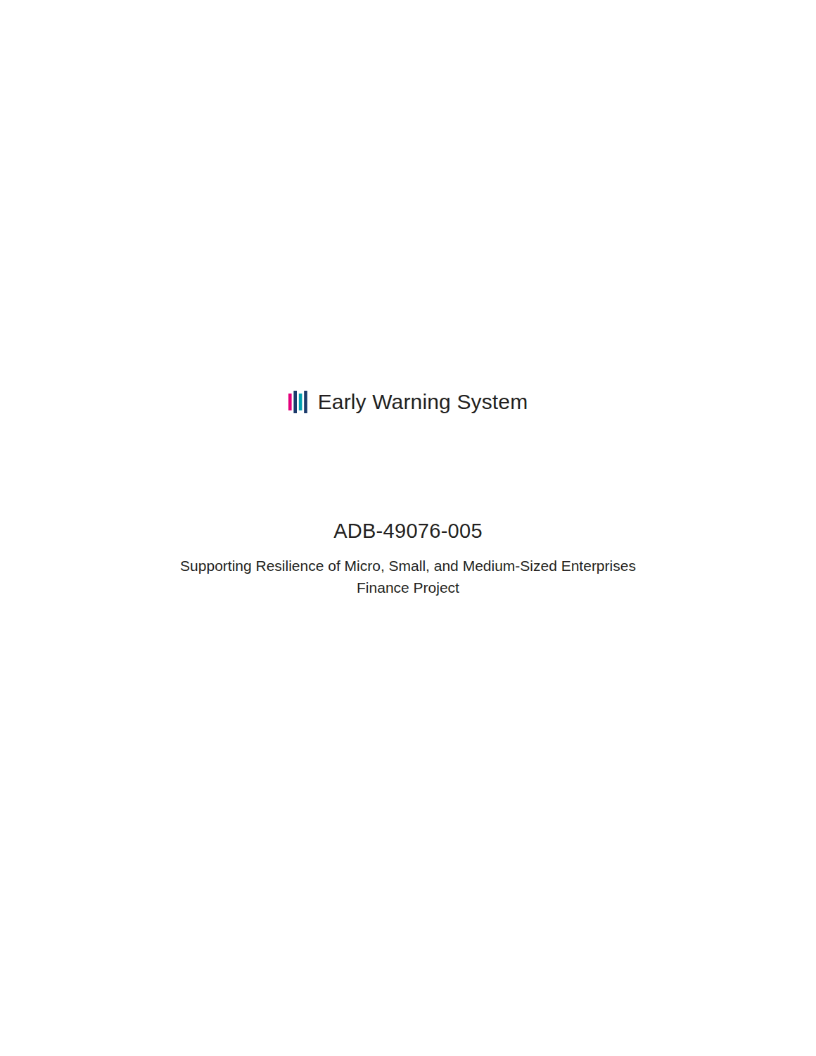Early Warning System
ADB-49076-005
Supporting Resilience of Micro, Small, and Medium-Sized Enterprises Finance Project